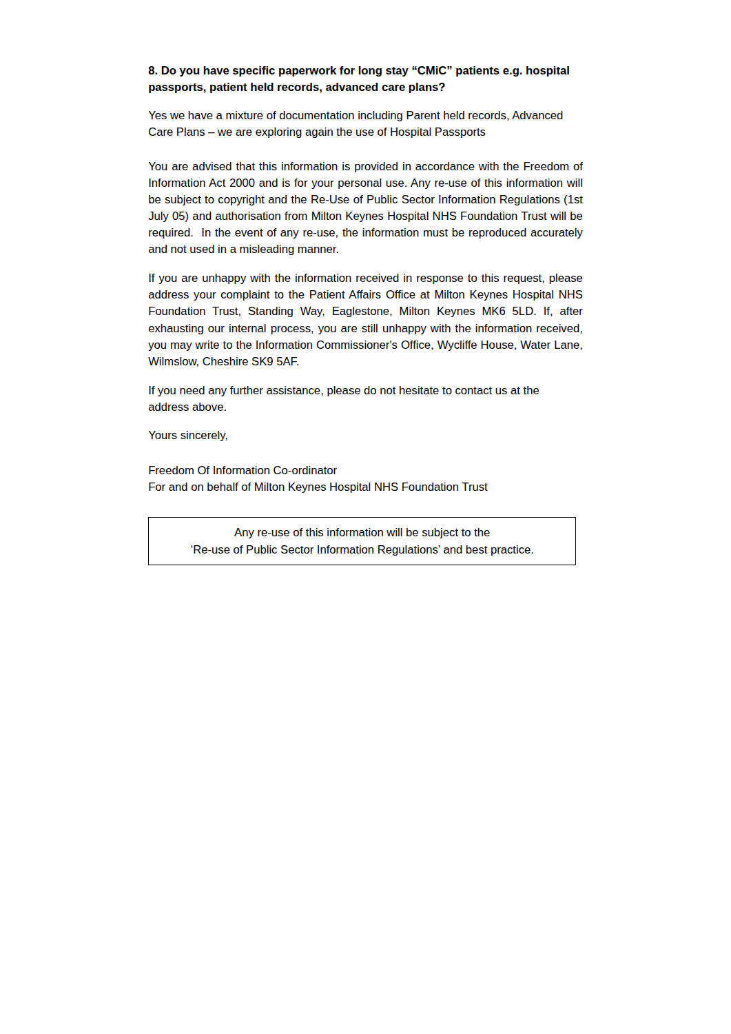8. Do you have specific paperwork for long stay “CMiC” patients e.g. hospital passports, patient held records, advanced care plans?
Yes we have a mixture of documentation including Parent held records, Advanced Care Plans – we are exploring again the use of Hospital Passports
You are advised that this information is provided in accordance with the Freedom of Information Act 2000 and is for your personal use. Any re-use of this information will be subject to copyright and the Re-Use of Public Sector Information Regulations (1st July 05) and authorisation from Milton Keynes Hospital NHS Foundation Trust will be required. In the event of any re-use, the information must be reproduced accurately and not used in a misleading manner.
If you are unhappy with the information received in response to this request, please address your complaint to the Patient Affairs Office at Milton Keynes Hospital NHS Foundation Trust, Standing Way, Eaglestone, Milton Keynes MK6 5LD. If, after exhausting our internal process, you are still unhappy with the information received, you may write to the Information Commissioner's Office, Wycliffe House, Water Lane, Wilmslow, Cheshire SK9 5AF.
If you need any further assistance, please do not hesitate to contact us at the address above.
Yours sincerely,
Freedom Of Information Co-ordinator
For and on behalf of Milton Keynes Hospital NHS Foundation Trust
Any re-use of this information will be subject to the
‘Re-use of Public Sector Information Regulations’ and best practice.